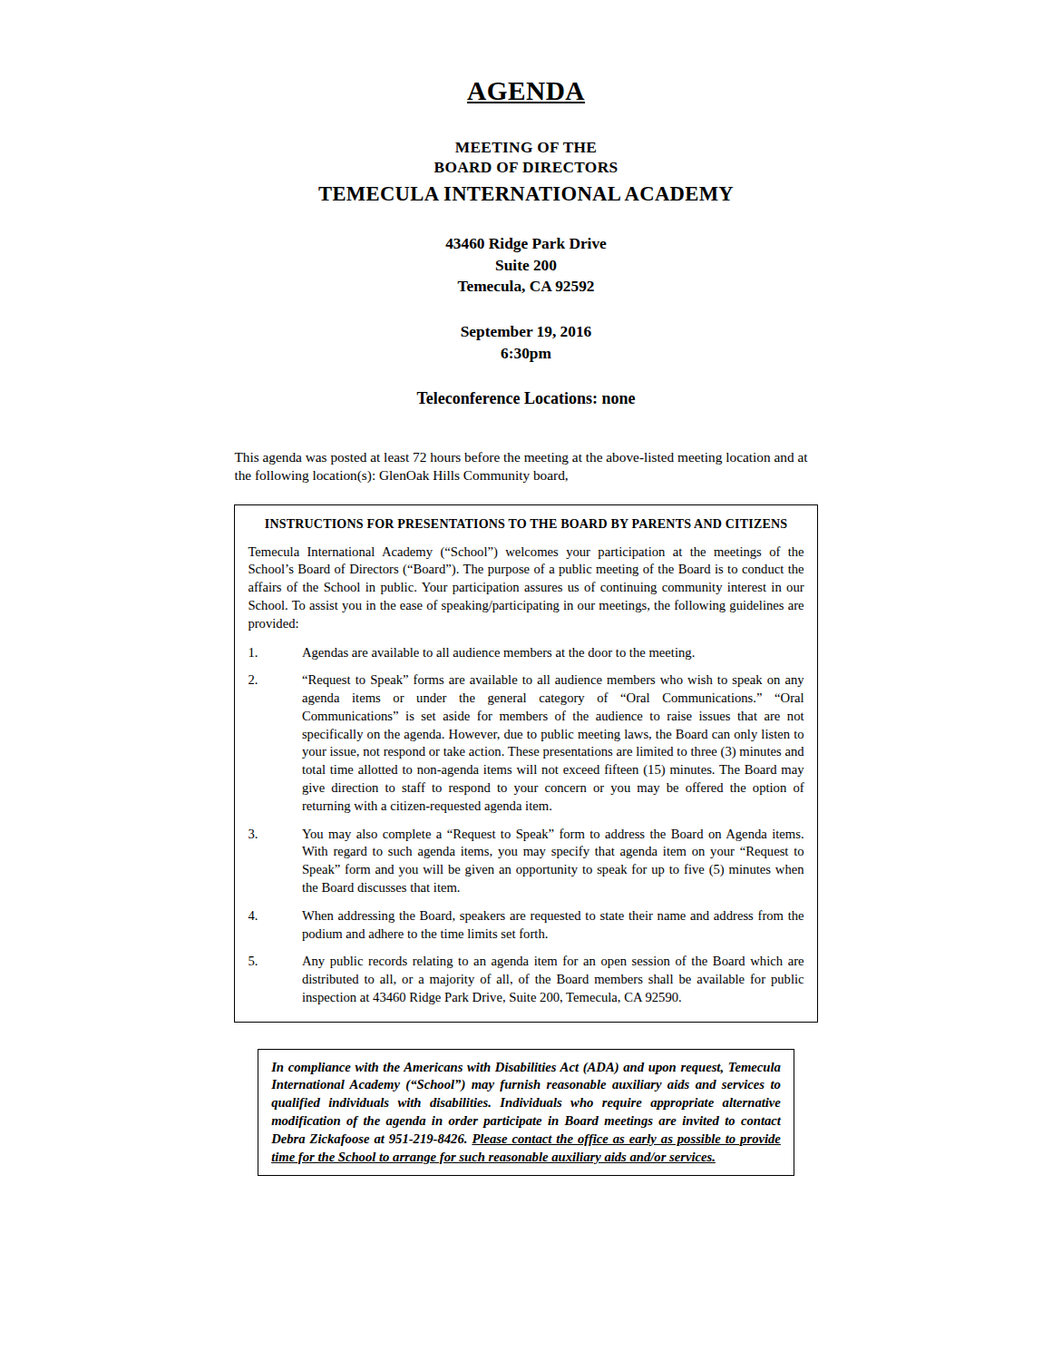AGENDA
MEETING OF THE
BOARD OF DIRECTORS
TEMECULA INTERNATIONAL ACADEMY
43460 Ridge Park Drive
Suite 200
Temecula, CA 92592
September 19, 2016
6:30pm
Teleconference Locations: none
This agenda was posted at least 72 hours before the meeting at the above-listed meeting location and at the following location(s): GlenOak Hills Community board,
INSTRUCTIONS FOR PRESENTATIONS TO THE BOARD BY PARENTS AND CITIZENS
Temecula International Academy (“School”) welcomes your participation at the meetings of the School’s Board of Directors (“Board”). The purpose of a public meeting of the Board is to conduct the affairs of the School in public. Your participation assures us of continuing community interest in our School. To assist you in the ease of speaking/participating in our meetings, the following guidelines are provided:
Agendas are available to all audience members at the door to the meeting.
“Request to Speak” forms are available to all audience members who wish to speak on any agenda items or under the general category of “Oral Communications.” “Oral Communications” is set aside for members of the audience to raise issues that are not specifically on the agenda. However, due to public meeting laws, the Board can only listen to your issue, not respond or take action. These presentations are limited to three (3) minutes and total time allotted to non-agenda items will not exceed fifteen (15) minutes. The Board may give direction to staff to respond to your concern or you may be offered the option of returning with a citizen-requested agenda item.
You may also complete a “Request to Speak” form to address the Board on Agenda items. With regard to such agenda items, you may specify that agenda item on your “Request to Speak” form and you will be given an opportunity to speak for up to five (5) minutes when the Board discusses that item.
When addressing the Board, speakers are requested to state their name and address from the podium and adhere to the time limits set forth.
Any public records relating to an agenda item for an open session of the Board which are distributed to all, or a majority of all, of the Board members shall be available for public inspection at 43460 Ridge Park Drive, Suite 200, Temecula, CA 92590.
In compliance with the Americans with Disabilities Act (ADA) and upon request, Temecula International Academy (“School”) may furnish reasonable auxiliary aids and services to qualified individuals with disabilities. Individuals who require appropriate alternative modification of the agenda in order participate in Board meetings are invited to contact Debra Zickafoose at 951-219-8426. Please contact the office as early as possible to provide time for the School to arrange for such reasonable auxiliary aids and/or services.